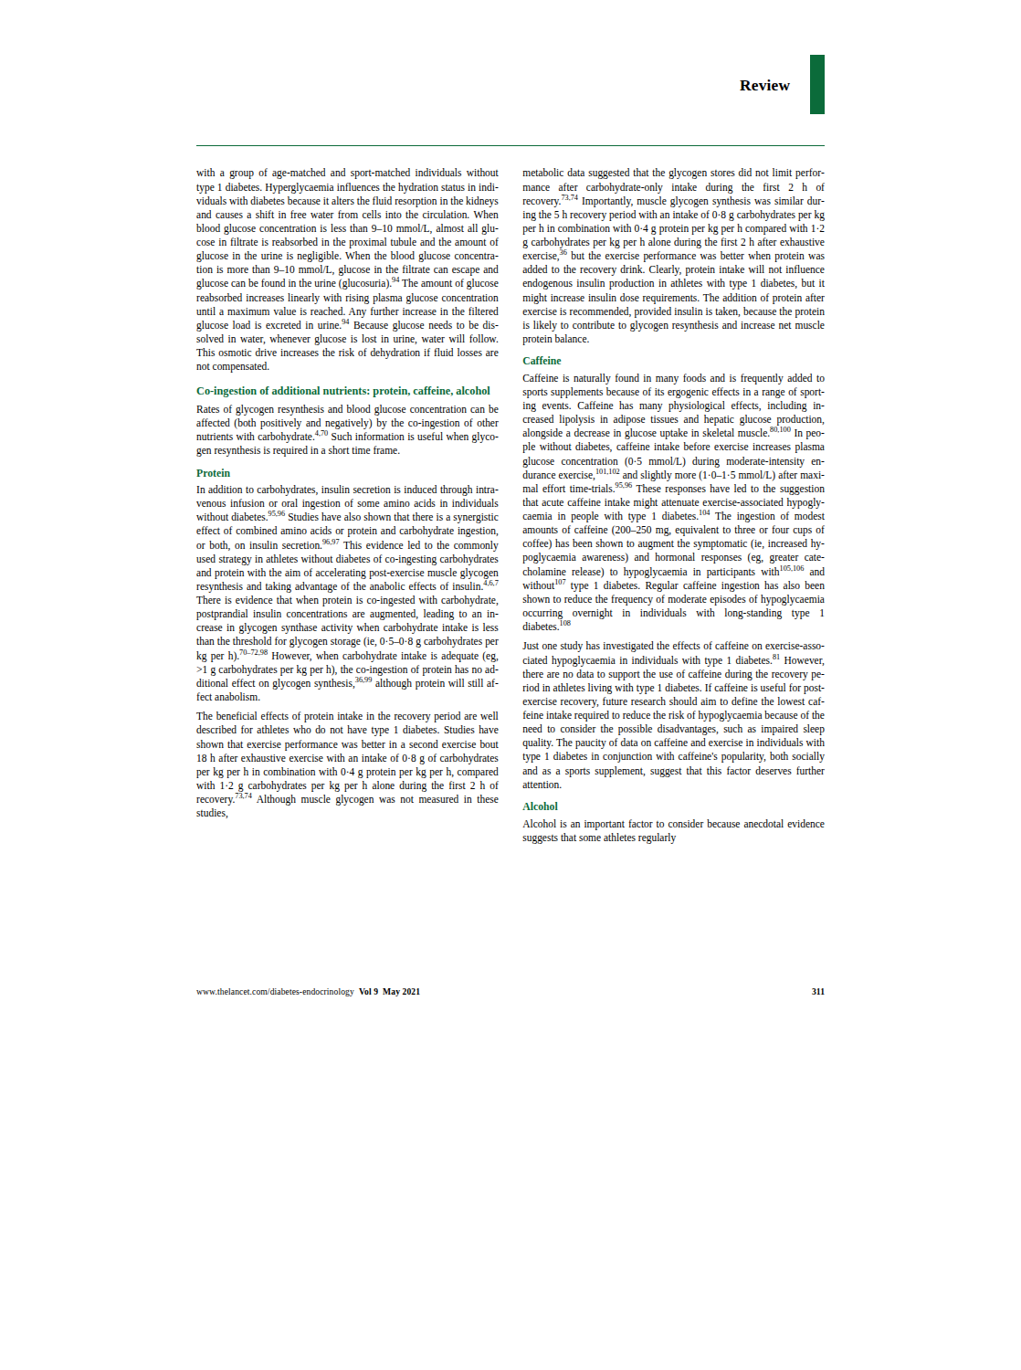Review
with a group of age-matched and sport-matched individuals without type 1 diabetes. Hyperglycaemia influences the hydration status in individuals with diabetes because it alters the fluid resorption in the kidneys and causes a shift in free water from cells into the circulation. When blood glucose concentration is less than 9–10 mmol/L, almost all glucose in filtrate is reabsorbed in the proximal tubule and the amount of glucose in the urine is negligible. When the blood glucose concentration is more than 9–10 mmol/L, glucose in the filtrate can escape and glucose can be found in the urine (glucosuria).94 The amount of glucose reabsorbed increases linearly with rising plasma glucose concentration until a maximum value is reached. Any further increase in the filtered glucose load is excreted in urine.94 Because glucose needs to be dissolved in water, whenever glucose is lost in urine, water will follow. This osmotic drive increases the risk of dehydration if fluid losses are not compensated.
Co-ingestion of additional nutrients: protein, caffeine, alcohol
Rates of glycogen resynthesis and blood glucose concentration can be affected (both positively and negatively) by the co-ingestion of other nutrients with carbohydrate.4,70 Such information is useful when glycogen resynthesis is required in a short time frame.
Protein
In addition to carbohydrates, insulin secretion is induced through intravenous infusion or oral ingestion of some amino acids in individuals without diabetes.95,96 Studies have also shown that there is a synergistic effect of combined amino acids or protein and carbohydrate ingestion, or both, on insulin secretion.96,97 This evidence led to the commonly used strategy in athletes without diabetes of co-ingesting carbohydrates and protein with the aim of accelerating post-exercise muscle glycogen resynthesis and taking advantage of the anabolic effects of insulin.4,6,7 There is evidence that when protein is co-ingested with carbohydrate, postprandial insulin concentrations are augmented, leading to an increase in glycogen synthase activity when carbohydrate intake is less than the threshold for glycogen storage (ie, 0·5–0·8 g carbohydrates per kg per h).70–72,98 However, when carbohydrate intake is adequate (eg, >1 g carbohydrates per kg per h), the co-ingestion of protein has no additional effect on glycogen synthesis,36,99 although protein will still affect anabolism.
The beneficial effects of protein intake in the recovery period are well described for athletes who do not have type 1 diabetes. Studies have shown that exercise performance was better in a second exercise bout 18 h after exhaustive exercise with an intake of 0·8 g of carbohydrates per kg per h in combination with 0·4 g protein per kg per h, compared with 1·2 g carbohydrates per kg per h alone during the first 2 h of recovery.73,74 Although muscle glycogen was not measured in these studies,
metabolic data suggested that the glycogen stores did not limit performance after carbohydrate-only intake during the first 2 h of recovery.73,74 Importantly, muscle glycogen synthesis was similar during the 5 h recovery period with an intake of 0·8 g carbohydrates per kg per h in combination with 0·4 g protein per kg per h compared with 1·2 g carbohydrates per kg per h alone during the first 2 h after exhaustive exercise,36 but the exercise performance was better when protein was added to the recovery drink. Clearly, protein intake will not influence endogenous insulin production in athletes with type 1 diabetes, but it might increase insulin dose requirements. The addition of protein after exercise is recommended, provided insulin is taken, because the protein is likely to contribute to glycogen resynthesis and increase net muscle protein balance.
Caffeine
Caffeine is naturally found in many foods and is frequently added to sports supplements because of its ergogenic effects in a range of sporting events. Caffeine has many physiological effects, including increased lipolysis in adipose tissues and hepatic glucose production, alongside a decrease in glucose uptake in skeletal muscle.80,100 In people without diabetes, caffeine intake before exercise increases plasma glucose concentration (0·5 mmol/L) during moderate-intensity endurance exercise,101,102 and slightly more (1·0–1·5 mmol/L) after maximal effort time-trials.95,96 These responses have led to the suggestion that acute caffeine intake might attenuate exercise-associated hypoglycaemia in people with type 1 diabetes.104 The ingestion of modest amounts of caffeine (200–250 mg, equivalent to three or four cups of coffee) has been shown to augment the symptomatic (ie, increased hypoglycaemia awareness) and hormonal responses (eg, greater catecholamine release) to hypoglycaemia in participants with105,106 and without107 type 1 diabetes. Regular caffeine ingestion has also been shown to reduce the frequency of moderate episodes of hypoglycaemia occurring overnight in individuals with long-standing type 1 diabetes.108
Just one study has investigated the effects of caffeine on exercise-associated hypoglycaemia in individuals with type 1 diabetes.81 However, there are no data to support the use of caffeine during the recovery period in athletes living with type 1 diabetes. If caffeine is useful for post-exercise recovery, future research should aim to define the lowest caffeine intake required to reduce the risk of hypoglycaemia because of the need to consider the possible disadvantages, such as impaired sleep quality. The paucity of data on caffeine and exercise in individuals with type 1 diabetes in conjunction with caffeine's popularity, both socially and as a sports supplement, suggest that this factor deserves further attention.
Alcohol
Alcohol is an important factor to consider because anecdotal evidence suggests that some athletes regularly
www.thelancet.com/diabetes-endocrinology Vol 9 May 2021
311